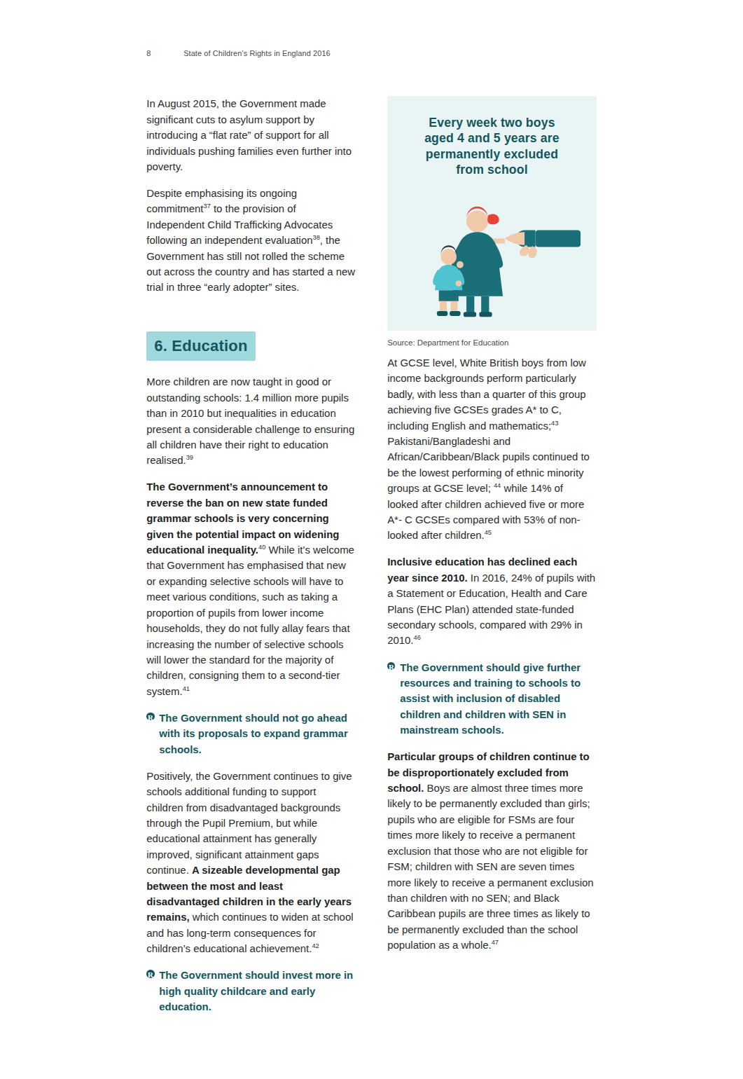8 State of Children’s Rights in England 2016
In August 2015, the Government made significant cuts to asylum support by introducing a “flat rate” of support for all individuals pushing families even further into poverty.
Despite emphasising its ongoing commitment37 to the provision of Independent Child Trafficking Advocates following an independent evaluation38, the Government has still not rolled the scheme out across the country and has started a new trial in three “early adopter” sites.
6. Education
More children are now taught in good or outstanding schools: 1.4 million more pupils than in 2010 but inequalities in education present a considerable challenge to ensuring all children have their right to education realised.39
The Government’s announcement to reverse the ban on new state funded grammar schools is very concerning given the potential impact on widening educational inequality.40 While it’s welcome that Government has emphasised that new or expanding selective schools will have to meet various conditions, such as taking a proportion of pupils from lower income households, they do not fully allay fears that increasing the number of selective schools will lower the standard for the majority of children, consigning them to a second-tier system.41
R
The Government should not go ahead with its proposals to expand grammar schools.
Positively, the Government continues to give schools additional funding to support children from disadvantaged backgrounds through the Pupil Premium, but while educational attainment has generally improved, significant attainment gaps continue. A sizeable developmental gap between the most and least disadvantaged children in the early years remains, which continues to widen at school and has long-term consequences for children’s educational achievement.42
R
The Government should invest more in high quality childcare and early education.
Every week two boys
aged 4 and 5 years are
permanently excluded
from school
Source: Department for Education
At GCSE level, White British boys from low income backgrounds perform particularly badly, with less than a quarter of this group achieving five GCSEs grades A* to C, including English and mathematics;43 Pakistani/Bangladeshi and African/Caribbean/Black pupils continued to be the lowest performing of ethnic minority groups at GCSE level; 44 while 14% of looked after children achieved five or more A*- C GCSEs compared with 53% of non-looked after children.45
Inclusive education has declined each year since 2010. In 2016, 24% of pupils with a Statement or Education, Health and Care Plans (EHC Plan) attended state-funded secondary schools, compared with 29% in 2010.46
R
The Government should give further resources and training to schools to assist with inclusion of disabled children and children with SEN in mainstream schools.
Particular groups of children continue to be disproportionately excluded from school. Boys are almost three times more likely to be permanently excluded than girls; pupils who are eligible for FSMs are four times more likely to receive a permanent exclusion that those who are not eligible for FSM; children with SEN are seven times more likely to receive a permanent exclusion than children with no SEN; and Black Caribbean pupils are three times as likely to be permanently excluded than the school population as a whole.47